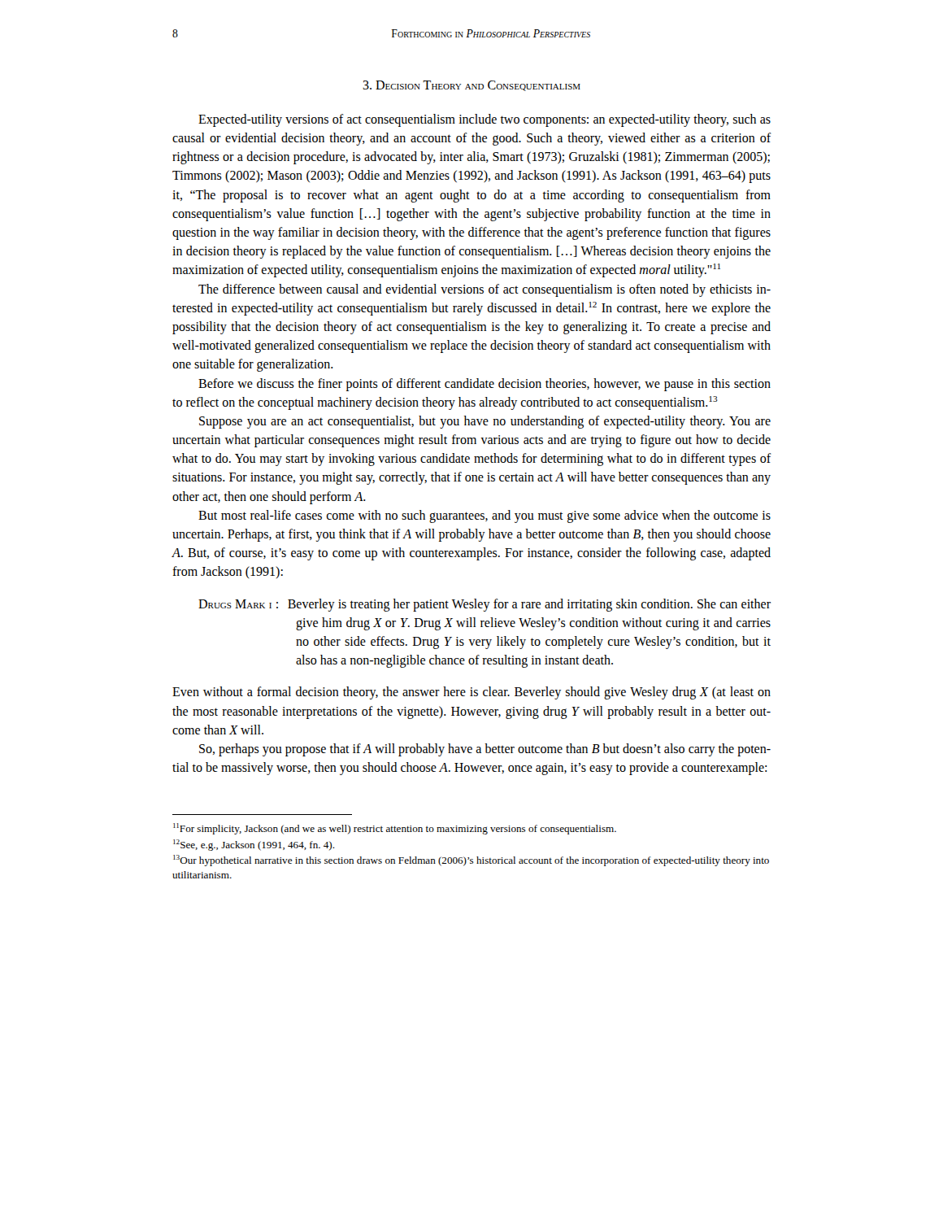8 Forthcoming in Philosophical Perspectives
3. Decision Theory and Consequentialism
Expected-utility versions of act consequentialism include two components: an expected-utility theory, such as causal or evidential decision theory, and an account of the good. Such a theory, viewed either as a criterion of rightness or a decision procedure, is advocated by, inter alia, Smart (1973); Gruzalski (1981); Zimmerman (2005); Timmons (2002); Mason (2003); Oddie and Menzies (1992), and Jackson (1991). As Jackson (1991, 463–64) puts it, “The proposal is to recover what an agent ought to do at a time according to consequentialism from consequentialism’s value function […] together with the agent’s subjective probability function at the time in question in the way familiar in decision theory, with the difference that the agent’s preference function that figures in decision theory is replaced by the value function of consequentialism. […] Whereas decision theory enjoins the maximization of expected utility, consequentialism enjoins the maximization of expected moral utility."11
The difference between causal and evidential versions of act consequentialism is often noted by ethicists interested in expected-utility act consequentialism but rarely discussed in detail.12 In contrast, here we explore the possibility that the decision theory of act consequentialism is the key to generalizing it. To create a precise and well-motivated generalized consequentialism we replace the decision theory of standard act consequentialism with one suitable for generalization.
Before we discuss the finer points of different candidate decision theories, however, we pause in this section to reflect on the conceptual machinery decision theory has already contributed to act consequentialism.13
Suppose you are an act consequentialist, but you have no understanding of expected-utility theory. You are uncertain what particular consequences might result from various acts and are trying to figure out how to decide what to do. You may start by invoking various candidate methods for determining what to do in different types of situations. For instance, you might say, correctly, that if one is certain act A will have better consequences than any other act, then one should perform A.
But most real-life cases come with no such guarantees, and you must give some advice when the outcome is uncertain. Perhaps, at first, you think that if A will probably have a better outcome than B, then you should choose A. But, of course, it’s easy to come up with counterexamples. For instance, consider the following case, adapted from Jackson (1991):
Drugs Mark i : Beverley is treating her patient Wesley for a rare and irritating skin condition. She can either give him drug X or Y. Drug X will relieve Wesley’s condition without curing it and carries no other side effects. Drug Y is very likely to completely cure Wesley’s condition, but it also has a non-negligible chance of resulting in instant death.
Even without a formal decision theory, the answer here is clear. Beverley should give Wesley drug X (at least on the most reasonable interpretations of the vignette). However, giving drug Y will probably result in a better outcome than X will.
So, perhaps you propose that if A will probably have a better outcome than B but doesn’t also carry the potential to be massively worse, then you should choose A. However, once again, it’s easy to provide a counterexample:
11For simplicity, Jackson (and we as well) restrict attention to maximizing versions of consequentialism.
12See, e.g., Jackson (1991, 464, fn. 4).
13Our hypothetical narrative in this section draws on Feldman (2006)’s historical account of the incorporation of expected-utility theory into utilitarianism.